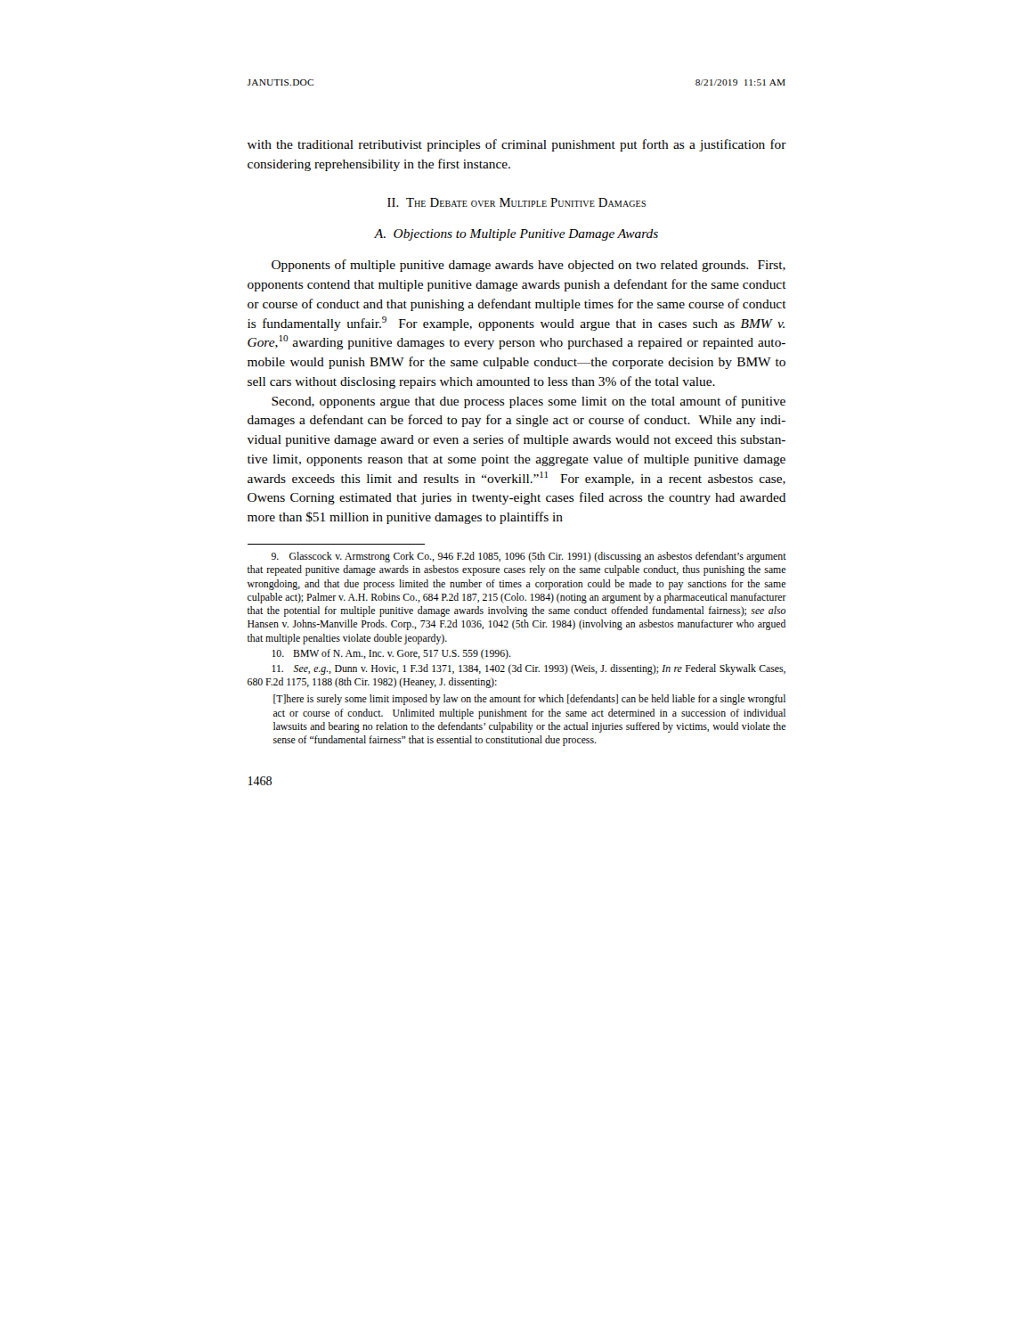Janutis.doc 8/21/2019 11:51 AM
with the traditional retributivist principles of criminal punishment put forth as a justification for considering reprehensibility in the first instance.
II. The Debate over Multiple Punitive Damages
A. Objections to Multiple Punitive Damage Awards
Opponents of multiple punitive damage awards have objected on two related grounds. First, opponents contend that multiple punitive damage awards punish a defendant for the same conduct or course of conduct and that punishing a defendant multiple times for the same course of conduct is fundamentally unfair.9 For example, opponents would argue that in cases such as BMW v. Gore,10 awarding punitive damages to every person who purchased a repaired or repainted automobile would punish BMW for the same culpable conduct—the corporate decision by BMW to sell cars without disclosing repairs which amounted to less than 3% of the total value.
Second, opponents argue that due process places some limit on the total amount of punitive damages a defendant can be forced to pay for a single act or course of conduct. While any individual punitive damage award or even a series of multiple awards would not exceed this substantive limit, opponents reason that at some point the aggregate value of multiple punitive damage awards exceeds this limit and results in “overkill.”11 For example, in a recent asbestos case, Owens Corning estimated that juries in twenty-eight cases filed across the country had awarded more than $51 million in punitive damages to plaintiffs in
9. Glasscock v. Armstrong Cork Co., 946 F.2d 1085, 1096 (5th Cir. 1991) (discussing an asbestos defendant’s argument that repeated punitive damage awards in asbestos exposure cases rely on the same culpable conduct, thus punishing the same wrongdoing, and that due process limited the number of times a corporation could be made to pay sanctions for the same culpable act); Palmer v. A.H. Robins Co., 684 P.2d 187, 215 (Colo. 1984) (noting an argument by a pharmaceutical manufacturer that the potential for multiple punitive damage awards involving the same conduct offended fundamental fairness); see also Hansen v. Johns-Manville Prods. Corp., 734 F.2d 1036, 1042 (5th Cir. 1984) (involving an asbestos manufacturer who argued that multiple penalties violate double jeopardy).
10. BMW of N. Am., Inc. v. Gore, 517 U.S. 559 (1996).
11. See, e.g., Dunn v. Hovic, 1 F.3d 1371, 1384, 1402 (3d Cir. 1993) (Weis, J. dissenting); In re Federal Skywalk Cases, 680 F.2d 1175, 1188 (8th Cir. 1982) (Heaney, J. dissenting):
[T]here is surely some limit imposed by law on the amount for which [defendants] can be held liable for a single wrongful act or course of conduct. Unlimited multiple punishment for the same act determined in a succession of individual lawsuits and bearing no relation to the defendants’ culpability or the actual injuries suffered by victims, would violate the sense of “fundamental fairness” that is essential to constitutional due process.
1468